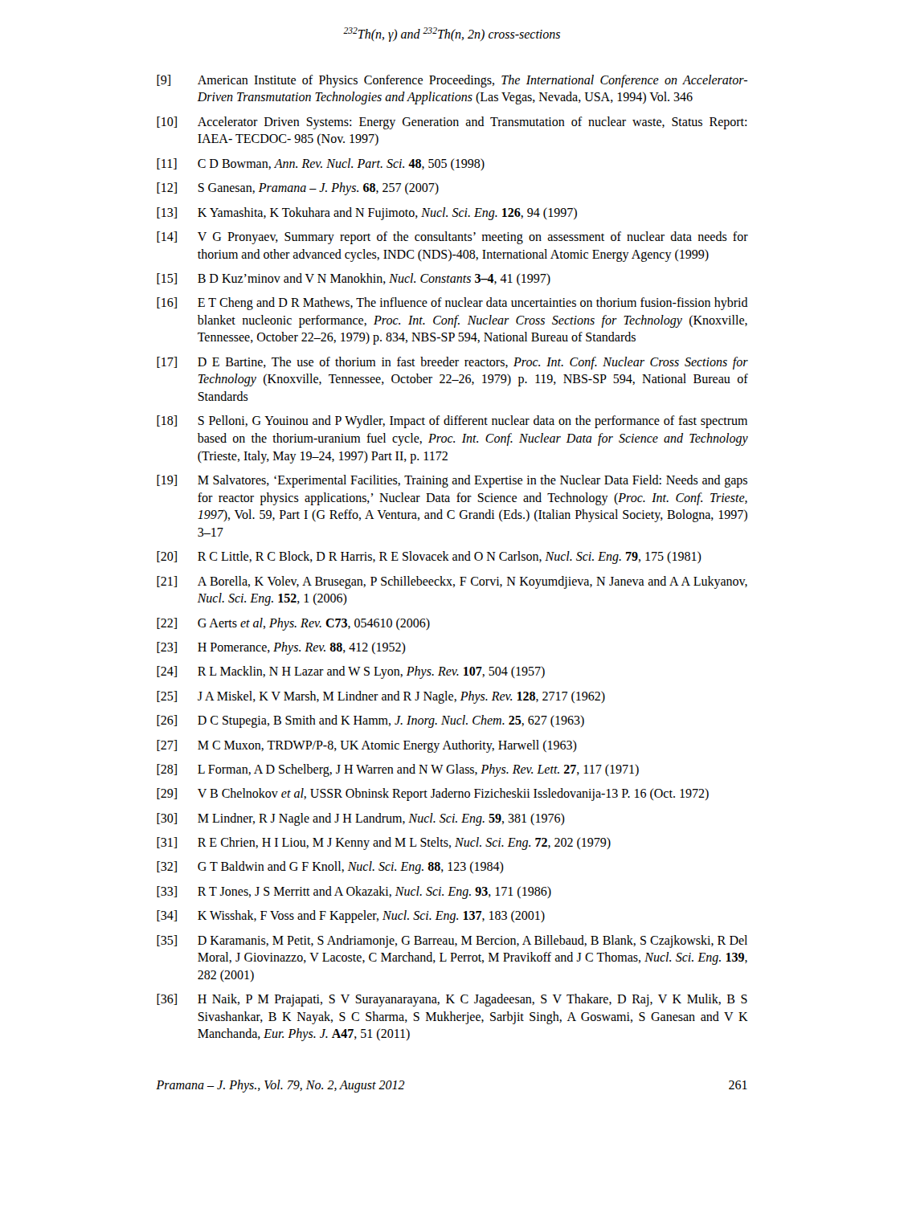232Th(n, γ) and 232Th(n, 2n) cross-sections
[9] American Institute of Physics Conference Proceedings, The International Conference on Accelerator-Driven Transmutation Technologies and Applications (Las Vegas, Nevada, USA, 1994) Vol. 346
[10] Accelerator Driven Systems: Energy Generation and Transmutation of nuclear waste, Status Report: IAEA- TECDOC- 985 (Nov. 1997)
[11] C D Bowman, Ann. Rev. Nucl. Part. Sci. 48, 505 (1998)
[12] S Ganesan, Pramana – J. Phys. 68, 257 (2007)
[13] K Yamashita, K Tokuhara and N Fujimoto, Nucl. Sci. Eng. 126, 94 (1997)
[14] V G Pronyaev, Summary report of the consultants’ meeting on assessment of nuclear data needs for thorium and other advanced cycles, INDC (NDS)-408, International Atomic Energy Agency (1999)
[15] B D Kuz’minov and V N Manokhin, Nucl. Constants 3–4, 41 (1997)
[16] E T Cheng and D R Mathews, The influence of nuclear data uncertainties on thorium fusion-fission hybrid blanket nucleonic performance, Proc. Int. Conf. Nuclear Cross Sections for Technology (Knoxville, Tennessee, October 22–26, 1979) p. 834, NBS-SP 594, National Bureau of Standards
[17] D E Bartine, The use of thorium in fast breeder reactors, Proc. Int. Conf. Nuclear Cross Sections for Technology (Knoxville, Tennessee, October 22–26, 1979) p. 119, NBS-SP 594, National Bureau of Standards
[18] S Pelloni, G Youinou and P Wydler, Impact of different nuclear data on the performance of fast spectrum based on the thorium-uranium fuel cycle, Proc. Int. Conf. Nuclear Data for Science and Technology (Trieste, Italy, May 19–24, 1997) Part II, p. 1172
[19] M Salvatores, ‘Experimental Facilities, Training and Expertise in the Nuclear Data Field: Needs and gaps for reactor physics applications,’ Nuclear Data for Science and Technology (Proc. Int. Conf. Trieste, 1997), Vol. 59, Part I (G Reffo, A Ventura, and C Grandi (Eds.) (Italian Physical Society, Bologna, 1997) 3–17
[20] R C Little, R C Block, D R Harris, R E Slovacek and O N Carlson, Nucl. Sci. Eng. 79, 175 (1981)
[21] A Borella, K Volev, A Brusegan, P Schillebeeckx, F Corvi, N Koyumdjieva, N Janeva and A A Lukyanov, Nucl. Sci. Eng. 152, 1 (2006)
[22] G Aerts et al, Phys. Rev. C73, 054610 (2006)
[23] H Pomerance, Phys. Rev. 88, 412 (1952)
[24] R L Macklin, N H Lazar and W S Lyon, Phys. Rev. 107, 504 (1957)
[25] J A Miskel, K V Marsh, M Lindner and R J Nagle, Phys. Rev. 128, 2717 (1962)
[26] D C Stupegia, B Smith and K Hamm, J. Inorg. Nucl. Chem. 25, 627 (1963)
[27] M C Muxon, TRDWP/P-8, UK Atomic Energy Authority, Harwell (1963)
[28] L Forman, A D Schelberg, J H Warren and N W Glass, Phys. Rev. Lett. 27, 117 (1971)
[29] V B Chelnokov et al, USSR Obninsk Report Jaderno Fizicheskii Issledovanija-13 P. 16 (Oct. 1972)
[30] M Lindner, R J Nagle and J H Landrum, Nucl. Sci. Eng. 59, 381 (1976)
[31] R E Chrien, H I Liou, M J Kenny and M L Stelts, Nucl. Sci. Eng. 72, 202 (1979)
[32] G T Baldwin and G F Knoll, Nucl. Sci. Eng. 88, 123 (1984)
[33] R T Jones, J S Merritt and A Okazaki, Nucl. Sci. Eng. 93, 171 (1986)
[34] K Wisshak, F Voss and F Kappeler, Nucl. Sci. Eng. 137, 183 (2001)
[35] D Karamanis, M Petit, S Andriamonje, G Barreau, M Bercion, A Billebaud, B Blank, S Czajkowski, R Del Moral, J Giovinazzo, V Lacoste, C Marchand, L Perrot, M Pravikoff and J C Thomas, Nucl. Sci. Eng. 139, 282 (2001)
[36] H Naik, P M Prajapati, S V Surayanarayana, K C Jagadeesan, S V Thakare, D Raj, V K Mulik, B S Sivashankar, B K Nayak, S C Sharma, S Mukherjee, Sarbjit Singh, A Goswami, S Ganesan and V K Manchanda, Eur. Phys. J. A47, 51 (2011)
Pramana – J. Phys., Vol. 79, No. 2, August 2012 261